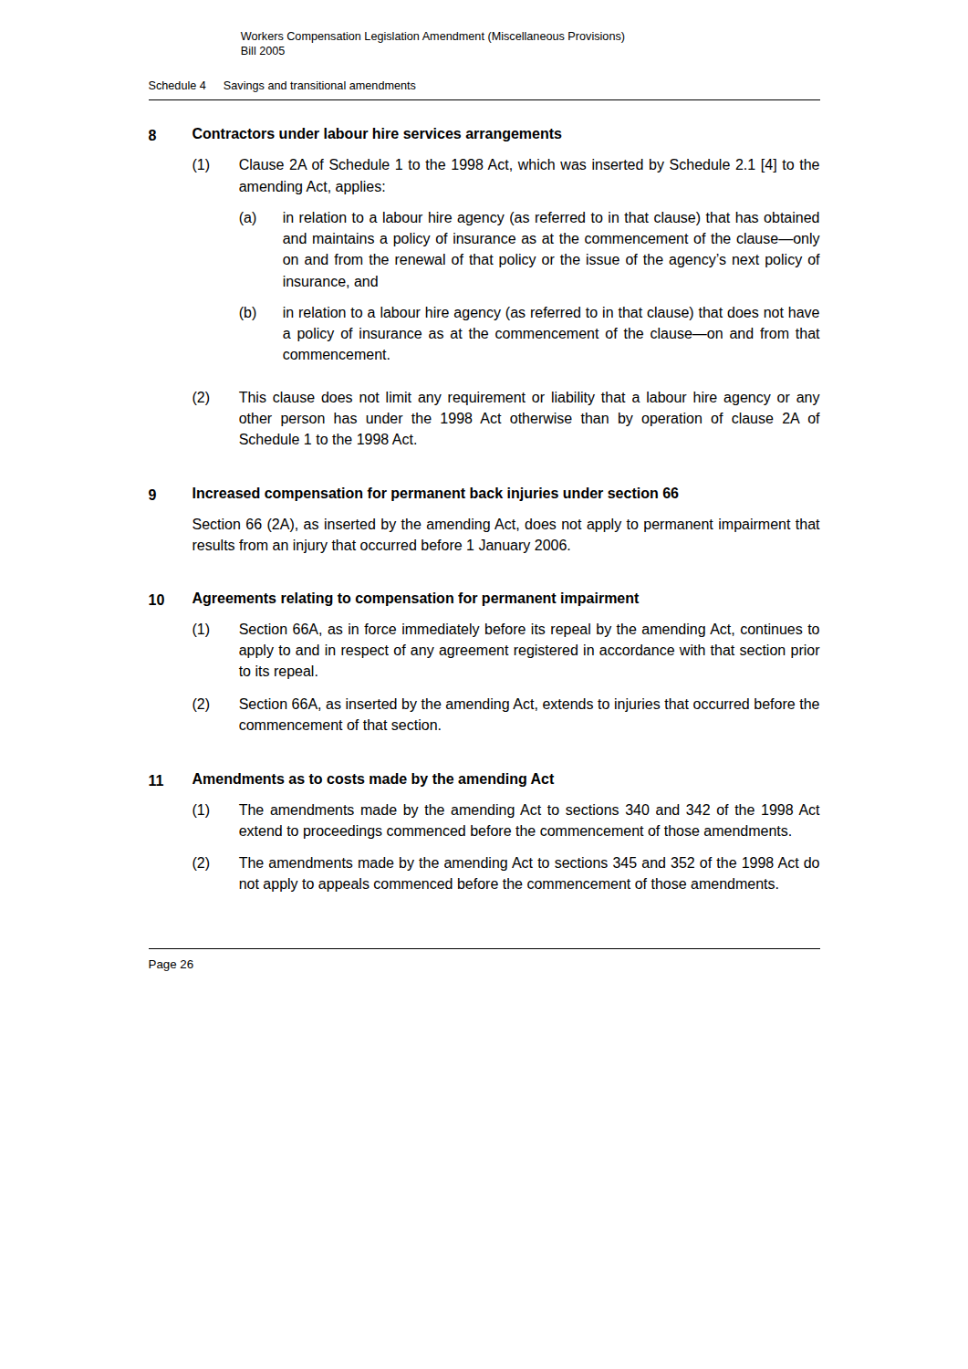Workers Compensation Legislation Amendment (Miscellaneous Provisions)
Bill 2005
Schedule 4 Savings and transitional amendments
8
Contractors under labour hire services arrangements
(1)
Clause 2A of Schedule 1 to the 1998 Act, which was inserted by Schedule 2.1 [4] to the amending Act, applies:
(a)
in relation to a labour hire agency (as referred to in that clause) that has obtained and maintains a policy of insurance as at the commencement of the clause—only on and from the renewal of that policy or the issue of the agency’s next policy of insurance, and
(b)
in relation to a labour hire agency (as referred to in that clause) that does not have a policy of insurance as at the commencement of the clause—on and from that commencement.
(2)
This clause does not limit any requirement or liability that a labour hire agency or any other person has under the 1998 Act otherwise than by operation of clause 2A of Schedule 1 to the 1998 Act.
9
Increased compensation for permanent back injuries under section 66
Section 66 (2A), as inserted by the amending Act, does not apply to permanent impairment that results from an injury that occurred before 1 January 2006.
10
Agreements relating to compensation for permanent impairment
(1)
Section 66A, as in force immediately before its repeal by the amending Act, continues to apply to and in respect of any agreement registered in accordance with that section prior to its repeal.
(2)
Section 66A, as inserted by the amending Act, extends to injuries that occurred before the commencement of that section.
11
Amendments as to costs made by the amending Act
(1)
The amendments made by the amending Act to sections 340 and 342 of the 1998 Act extend to proceedings commenced before the commencement of those amendments.
(2)
The amendments made by the amending Act to sections 345 and 352 of the 1998 Act do not apply to appeals commenced before the commencement of those amendments.
Page 26